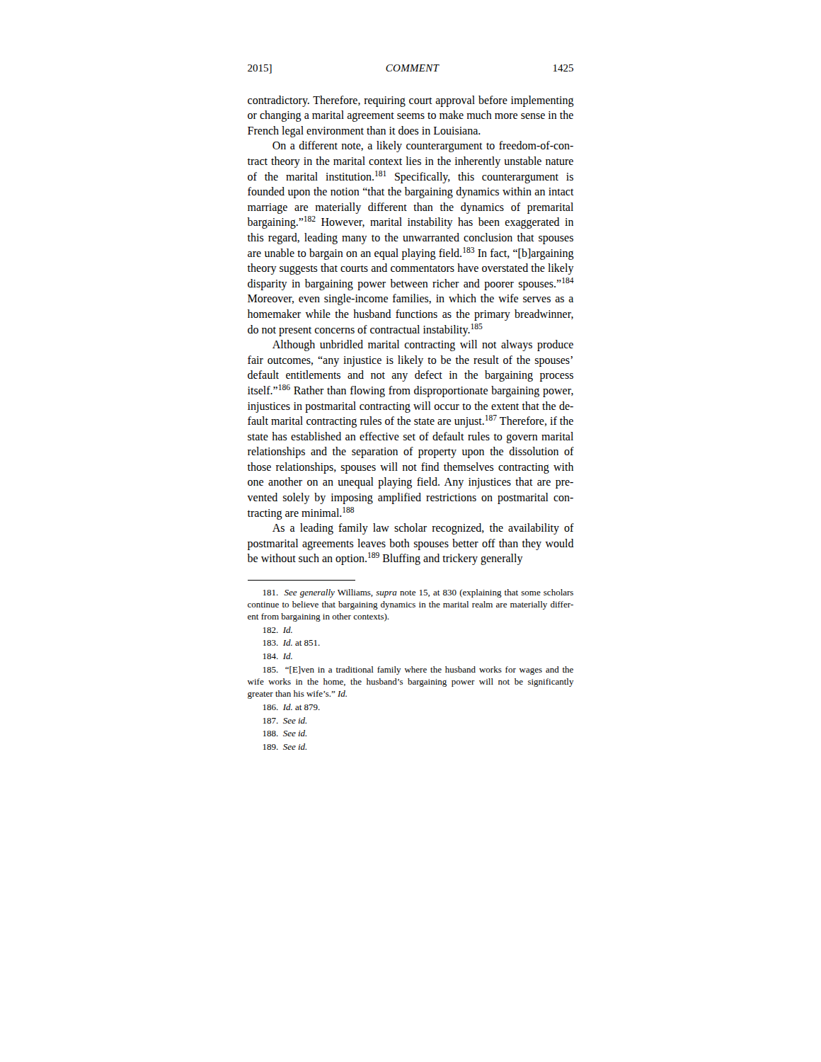2015] COMMENT 1425
contradictory. Therefore, requiring court approval before implementing or changing a marital agreement seems to make much more sense in the French legal environment than it does in Louisiana.
On a different note, a likely counterargument to freedom-of-contract theory in the marital context lies in the inherently unstable nature of the marital institution.181 Specifically, this counterargument is founded upon the notion “that the bargaining dynamics within an intact marriage are materially different than the dynamics of premarital bargaining.”182 However, marital instability has been exaggerated in this regard, leading many to the unwarranted conclusion that spouses are unable to bargain on an equal playing field.183 In fact, “[b]argaining theory suggests that courts and commentators have overstated the likely disparity in bargaining power between richer and poorer spouses.”184 Moreover, even single-income families, in which the wife serves as a homemaker while the husband functions as the primary breadwinner, do not present concerns of contractual instability.185
Although unbridled marital contracting will not always produce fair outcomes, “any injustice is likely to be the result of the spouses’ default entitlements and not any defect in the bargaining process itself.”186 Rather than flowing from disproportionate bargaining power, injustices in postmarital contracting will occur to the extent that the default marital contracting rules of the state are unjust.187 Therefore, if the state has established an effective set of default rules to govern marital relationships and the separation of property upon the dissolution of those relationships, spouses will not find themselves contracting with one another on an unequal playing field. Any injustices that are prevented solely by imposing amplified restrictions on postmarital contracting are minimal.188
As a leading family law scholar recognized, the availability of postmarital agreements leaves both spouses better off than they would be without such an option.189 Bluffing and trickery generally
181. See generally Williams, supra note 15, at 830 (explaining that some scholars continue to believe that bargaining dynamics in the marital realm are materially different from bargaining in other contexts).
182. Id.
183. Id. at 851.
184. Id.
185. “[E]ven in a traditional family where the husband works for wages and the wife works in the home, the husband’s bargaining power will not be significantly greater than his wife’s.” Id.
186. Id. at 879.
187. See id.
188. See id.
189. See id.